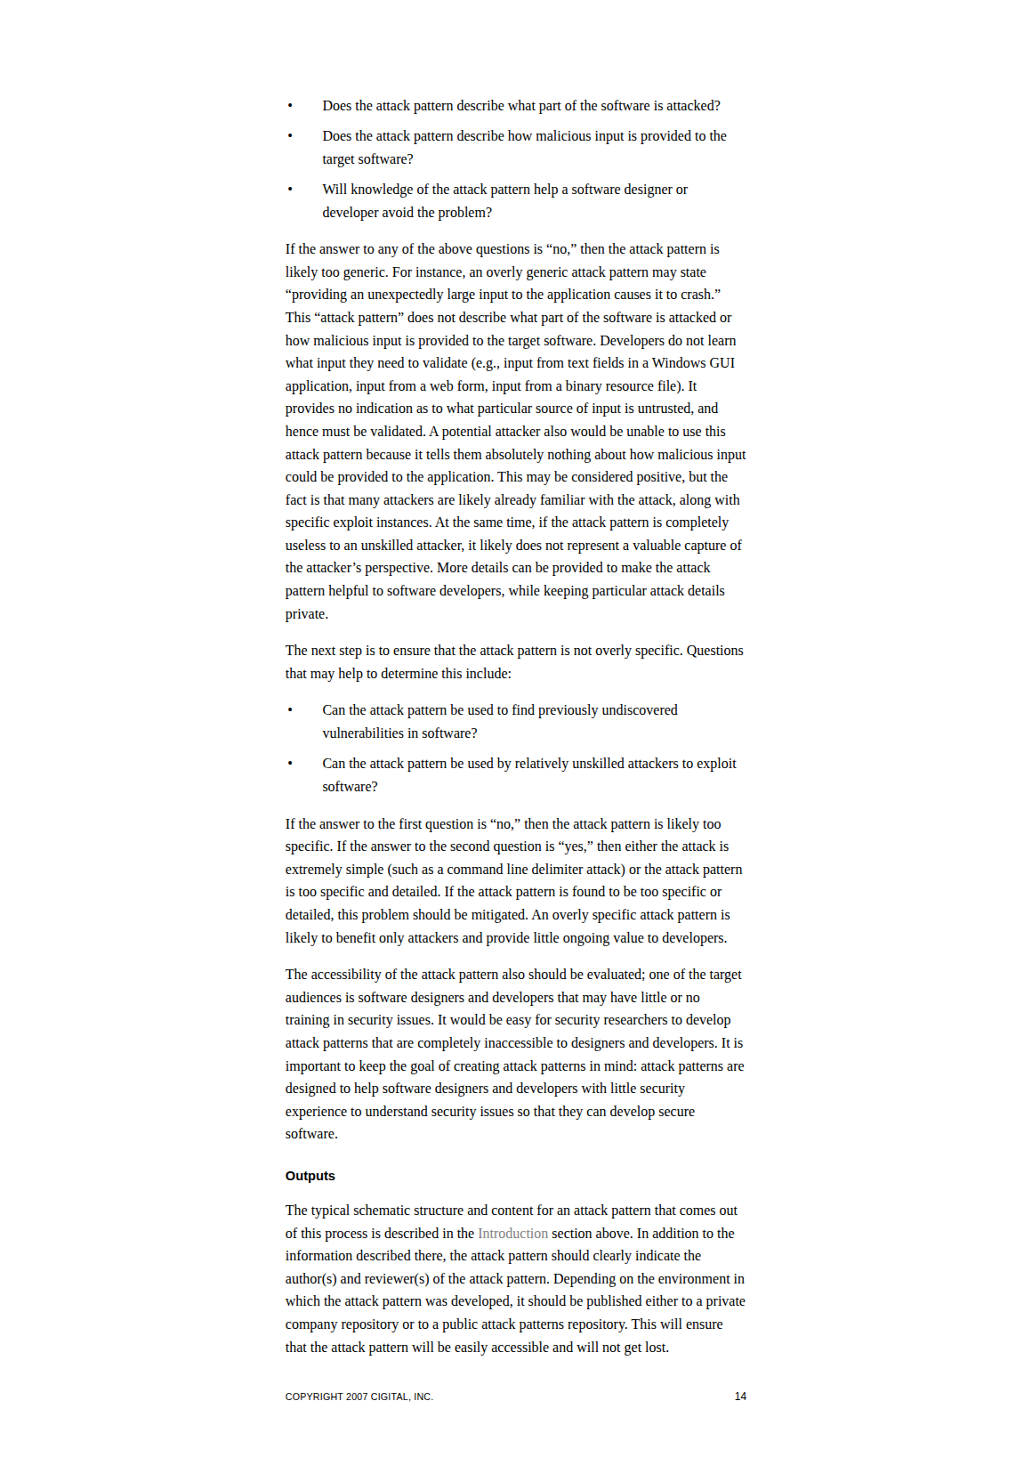Does the attack pattern describe what part of the software is attacked?
Does the attack pattern describe how malicious input is provided to the target software?
Will knowledge of the attack pattern help a software designer or developer avoid the problem?
If the answer to any of the above questions is “no,” then the attack pattern is likely too generic. For instance, an overly generic attack pattern may state “providing an unexpectedly large input to the application causes it to crash.” This “attack pattern” does not describe what part of the software is attacked or how malicious input is provided to the target software. Developers do not learn what input they need to validate (e.g., input from text fields in a Windows GUI application, input from a web form, input from a binary resource file). It provides no indication as to what particular source of input is untrusted, and hence must be validated. A potential attacker also would be unable to use this attack pattern because it tells them absolutely nothing about how malicious input could be provided to the application. This may be considered positive, but the fact is that many attackers are likely already familiar with the attack, along with specific exploit instances. At the same time, if the attack pattern is completely useless to an unskilled attacker, it likely does not represent a valuable capture of the attacker’s perspective. More details can be provided to make the attack pattern helpful to software developers, while keeping particular attack details private.
The next step is to ensure that the attack pattern is not overly specific. Questions that may help to determine this include:
Can the attack pattern be used to find previously undiscovered vulnerabilities in software?
Can the attack pattern be used by relatively unskilled attackers to exploit software?
If the answer to the first question is “no,” then the attack pattern is likely too specific. If the answer to the second question is “yes,” then either the attack is extremely simple (such as a command line delimiter attack) or the attack pattern is too specific and detailed. If the attack pattern is found to be too specific or detailed, this problem should be mitigated. An overly specific attack pattern is likely to benefit only attackers and provide little ongoing value to developers.
The accessibility of the attack pattern also should be evaluated; one of the target audiences is software designers and developers that may have little or no training in security issues. It would be easy for security researchers to develop attack patterns that are completely inaccessible to designers and developers. It is important to keep the goal of creating attack patterns in mind: attack patterns are designed to help software designers and developers with little security experience to understand security issues so that they can develop secure software.
Outputs
The typical schematic structure and content for an attack pattern that comes out of this process is described in the Introduction section above. In addition to the information described there, the attack pattern should clearly indicate the author(s) and reviewer(s) of the attack pattern. Depending on the environment in which the attack pattern was developed, it should be published either to a private company repository or to a public attack patterns repository. This will ensure that the attack pattern will be easily accessible and will not get lost.
COPYRIGHT 2007 CIGITAL, INC. 14